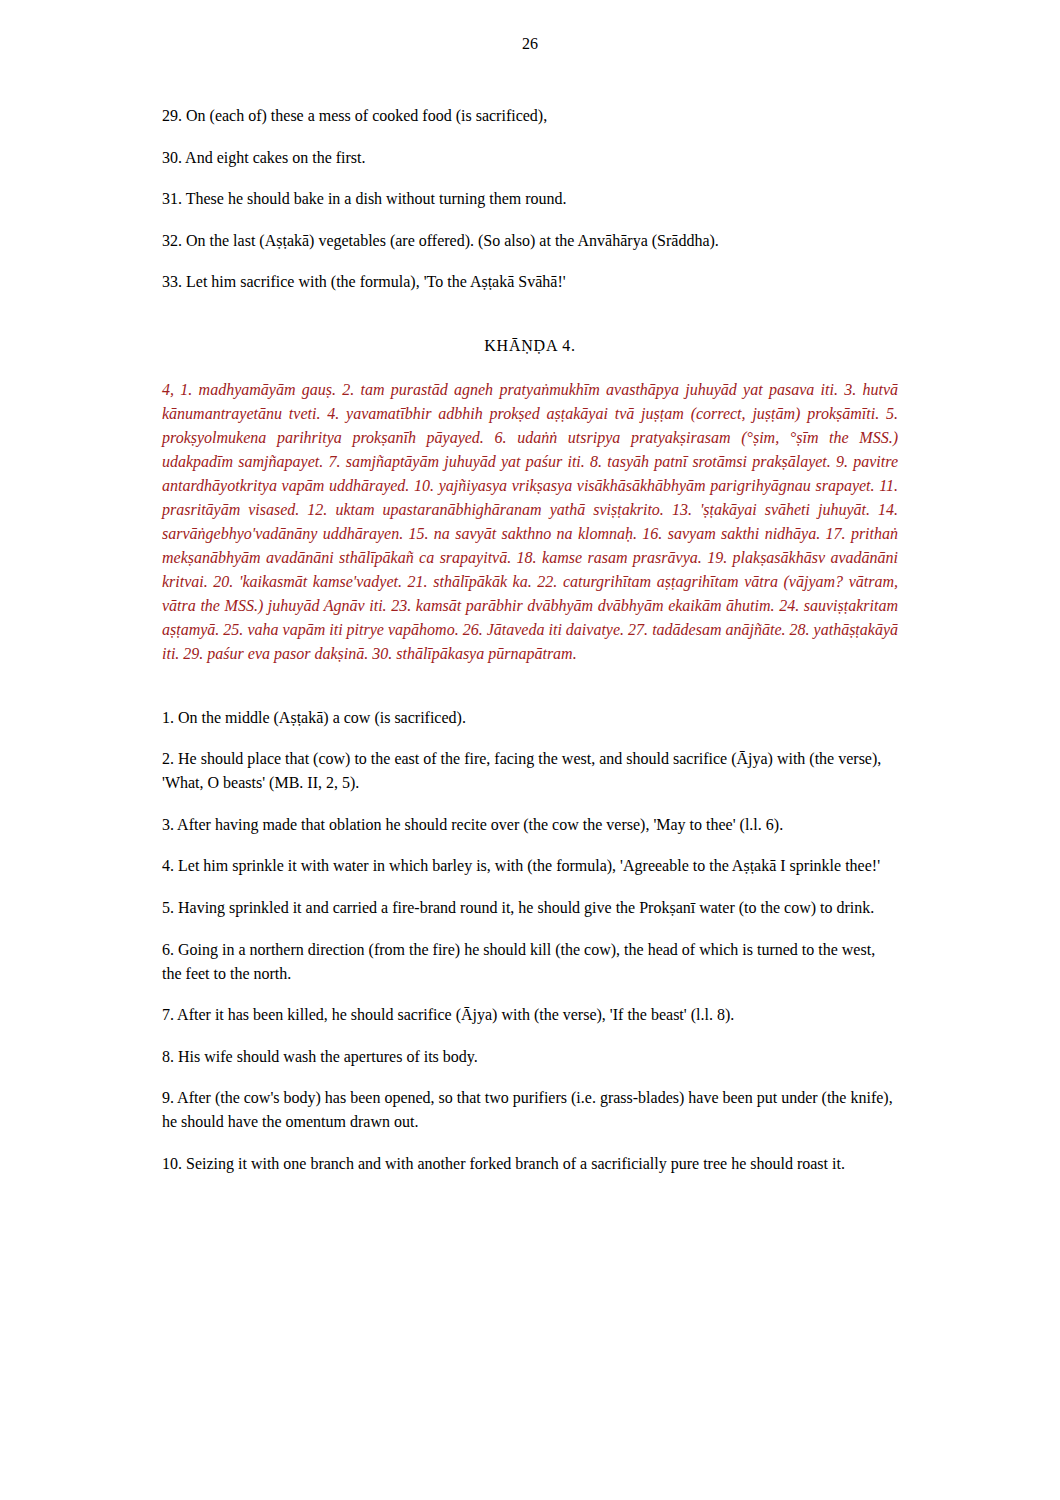26
29. On (each of) these a mess of cooked food (is sacrificed),
30. And eight cakes on the first.
31. These he should bake in a dish without turning them round.
32. On the last (Aṣṭakā) vegetables (are offered). (So also) at the Anvāhārya (Srāddha).
33. Let him sacrifice with (the formula), 'To the Aṣṭakā Svāhā!'
KHĀṆḌA 4.
4, 1. madhyamāyām gauṣ. 2. tam purastād agneh pratyaṅmukhīm avasthāpya juhuyād yat pasava iti. 3. hutvā kānumantrayetānu tveti. 4. yavamatībhir adbhih prokṣed aṣṭakāyai tvā juṣṭam (correct, juṣṭām) prokṣāmīti. 5. prokṣyolmukena parihritya prokṣanīh pāyayed. 6. udaṅṅ utsripya pratyakṣirasam (°ṣim, °ṣīm the MSS.) udakpadīm samjñapayet. 7. samjñaptāyām juhuyād yat paśur iti. 8. tasyāh patnī srotāmsi prakṣālayet. 9. pavitre antardhāyotkritya vapām uddhārayed. 10. yajñiyasya vrikṣasya visākhāsākhābhyām parigrihyāgnau srapayet. 11. prasritāyām visased. 12. uktam upastaranābhighāranam yathā sviṣṭakrito. 13. 'ṣṭakāyai svāheti juhuyāt. 14. sarvāṅgebhyo'vadānāny uddhārayen. 15. na savyāt sakthno na klomnaḥ. 16. savyam sakthi nidhāya. 17. prithaṅ mekṣanābhyām avadānāni sthālīpākañ ca srapayitvā. 18. kamse rasam prasrāvya. 19. plakṣasākhāsv avadānāni kritvai. 20. 'kaikasmāt kamse'vadyet. 21. sthālīpākāk ka. 22. caturgrihītam aṣṭagrihītam vātra (vājyam? vātram, vātra the MSS.) juhuyād Agnāv iti. 23. kamsāt parābhir dvābhyām dvābhyām ekaikām āhutim. 24. sauviṣṭakritam aṣṭamyā. 25. vaha vapām iti pitrye vapāhomo. 26. Jātaveda iti daivatye. 27. tadādesam anājñāte. 28. yathāṣṭakāyā iti. 29. paśur eva pasor dakṣinā. 30. sthālīpākasya pūrnapātram.
1. On the middle (Aṣṭakā) a cow (is sacrificed).
2. He should place that (cow) to the east of the fire, facing the west, and should sacrifice (Ājya) with (the verse), 'What, O beasts' (MB. II, 2, 5).
3. After having made that oblation he should recite over (the cow the verse), 'May to thee' (l.l. 6).
4. Let him sprinkle it with water in which barley is, with (the formula), 'Agreeable to the Aṣṭakā I sprinkle thee!'
5. Having sprinkled it and carried a fire-brand round it, he should give the Prokṣanī water (to the cow) to drink.
6. Going in a northern direction (from the fire) he should kill (the cow), the head of which is turned to the west, the feet to the north.
7. After it has been killed, he should sacrifice (Ājya) with (the verse), 'If the beast' (l.l. 8).
8. His wife should wash the apertures of its body.
9. After (the cow's body) has been opened, so that two purifiers (i.e. grass-blades) have been put under (the knife), he should have the omentum drawn out.
10. Seizing it with one branch and with another forked branch of a sacrificially pure tree he should roast it.